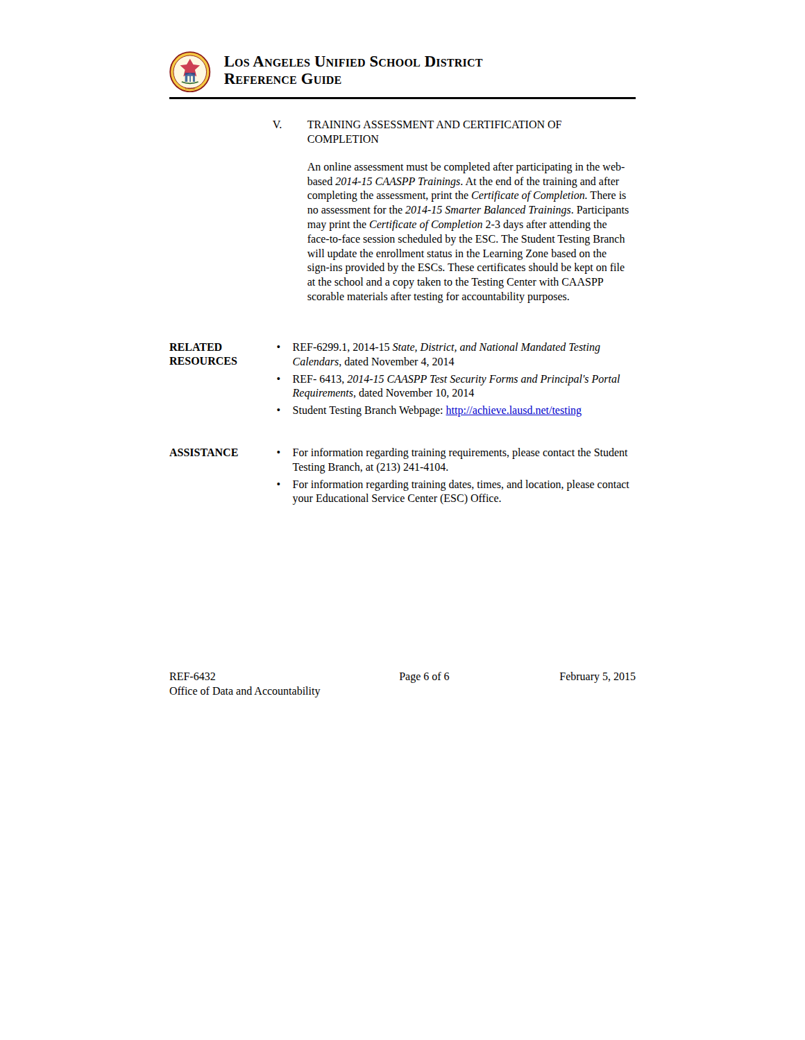LAUSD
Los Angeles Unified School District
Reference Guide
V.
TRAINING ASSESSMENT AND CERTIFICATION OF COMPLETION
An online assessment must be completed after participating in the web-based 2014-15 CAASPP Trainings. At the end of the training and after completing the assessment, print the Certificate of Completion. There is no assessment for the 2014-15 Smarter Balanced Trainings. Participants may print the Certificate of Completion 2-3 days after attending the face-to-face session scheduled by the ESC. The Student Testing Branch will update the enrollment status in the Learning Zone based on the sign-ins provided by the ESCs. These certificates should be kept on file at the school and a copy taken to the Testing Center with CAASPP scorable materials after testing for accountability purposes.
RELATED
RESOURCES
REF-6299.1, 2014-15 State, District, and National Mandated Testing Calendars, dated November 4, 2014
REF- 6413, 2014-15 CAASPP Test Security Forms and Principal's Portal Requirements, dated November 10, 2014
Student Testing Branch Webpage: http://achieve.lausd.net/testing
ASSISTANCE
For information regarding training requirements, please contact the Student Testing Branch, at (213) 241-4104.
For information regarding training dates, times, and location, please contact your Educational Service Center (ESC) Office.
REF-6432
Office of Data and Accountability
Page 6 of 6
February 5, 2015